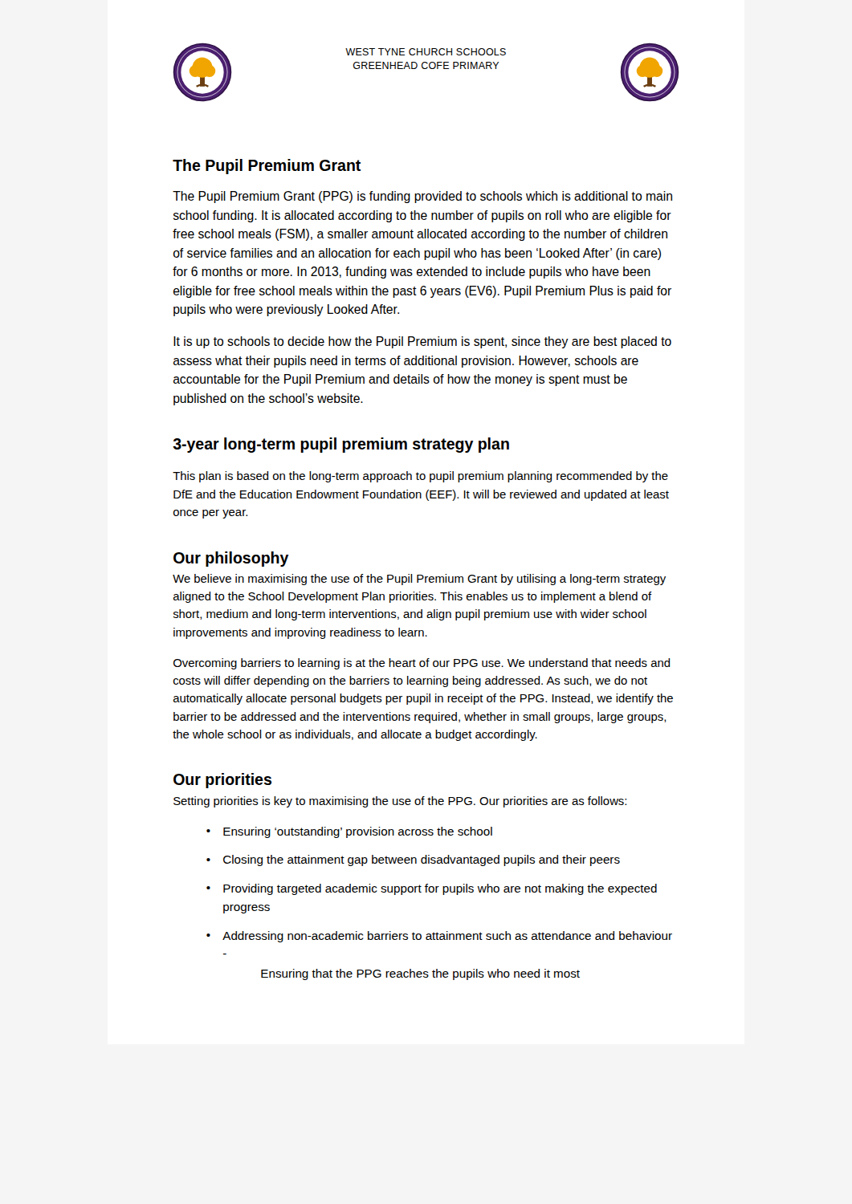WEST TYNE CHURCH SCHOOLS GREENHEAD COFE PRIMARY
The Pupil Premium Grant
The Pupil Premium Grant (PPG) is funding provided to schools which is additional to main school funding. It is allocated according to the number of pupils on roll who are eligible for free school meals (FSM), a smaller amount allocated according to the number of children of service families and an allocation for each pupil who has been ‘Looked After’ (in care) for 6 months or more. In 2013, funding was extended to include pupils who have been eligible for free school meals within the past 6 years (EV6). Pupil Premium Plus is paid for pupils who were previously Looked After.
It is up to schools to decide how the Pupil Premium is spent, since they are best placed to assess what their pupils need in terms of additional provision. However, schools are accountable for the Pupil Premium and details of how the money is spent must be published on the school’s website.
3-year long-term pupil premium strategy plan
This plan is based on the long-term approach to pupil premium planning recommended by the DfE and the Education Endowment Foundation (EEF). It will be reviewed and updated at least once per year.
Our philosophy
We believe in maximising the use of the Pupil Premium Grant by utilising a long-term strategy aligned to the School Development Plan priorities. This enables us to implement a blend of short, medium and long-term interventions, and align pupil premium use with wider school improvements and improving readiness to learn.
Overcoming barriers to learning is at the heart of our PPG use. We understand that needs and costs will differ depending on the barriers to learning being addressed. As such, we do not automatically allocate personal budgets per pupil in receipt of the PPG. Instead, we identify the barrier to be addressed and the interventions required, whether in small groups, large groups, the whole school or as individuals, and allocate a budget accordingly.
Our priorities
Setting priorities is key to maximising the use of the PPG. Our priorities are as follows:
Ensuring ‘outstanding’ provision across the school
Closing the attainment gap between disadvantaged pupils and their peers
Providing targeted academic support for pupils who are not making the expected progress
Addressing non-academic barriers to attainment such as attendance and behaviour - Ensuring that the PPG reaches the pupils who need it most